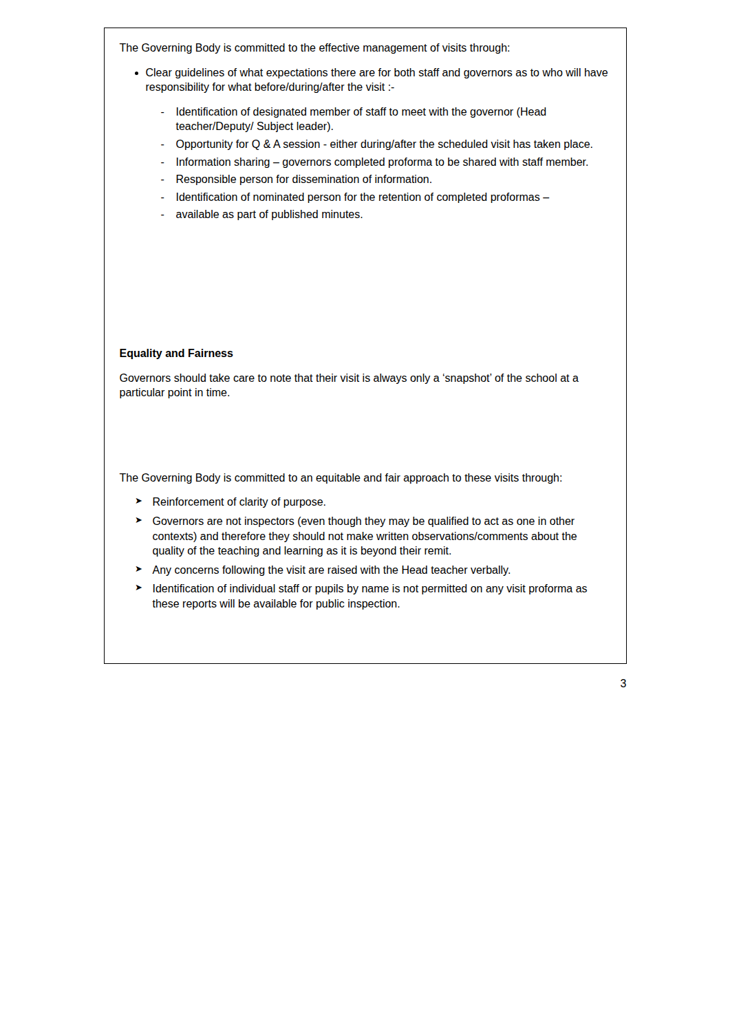The Governing Body is committed to the effective management of visits through:
Clear guidelines of what expectations there are for both staff and governors as to who will have responsibility for what before/during/after the visit :-
Identification of designated member of staff to meet with the governor (Head teacher/Deputy/ Subject leader).
Opportunity for Q & A session - either during/after the scheduled visit has taken place.
Information sharing – governors completed proforma to be shared with staff member.
Responsible person for dissemination of information.
Identification of nominated person for the retention of completed proformas –
available as part of published minutes.
Equality and Fairness
Governors should take care to note that their visit is always only a ‘snapshot’ of the school at a particular point in time.
The Governing Body is committed to an equitable and fair approach to these visits through:
Reinforcement of clarity of purpose.
Governors are not inspectors (even though they may be qualified to act as one in other contexts) and therefore they should not make written observations/comments about the quality of the teaching and learning as it is beyond their remit.
Any concerns following the visit are raised with the Head teacher verbally.
Identification of individual staff or pupils by name is not permitted on any visit proforma as these reports will be available for public inspection.
3